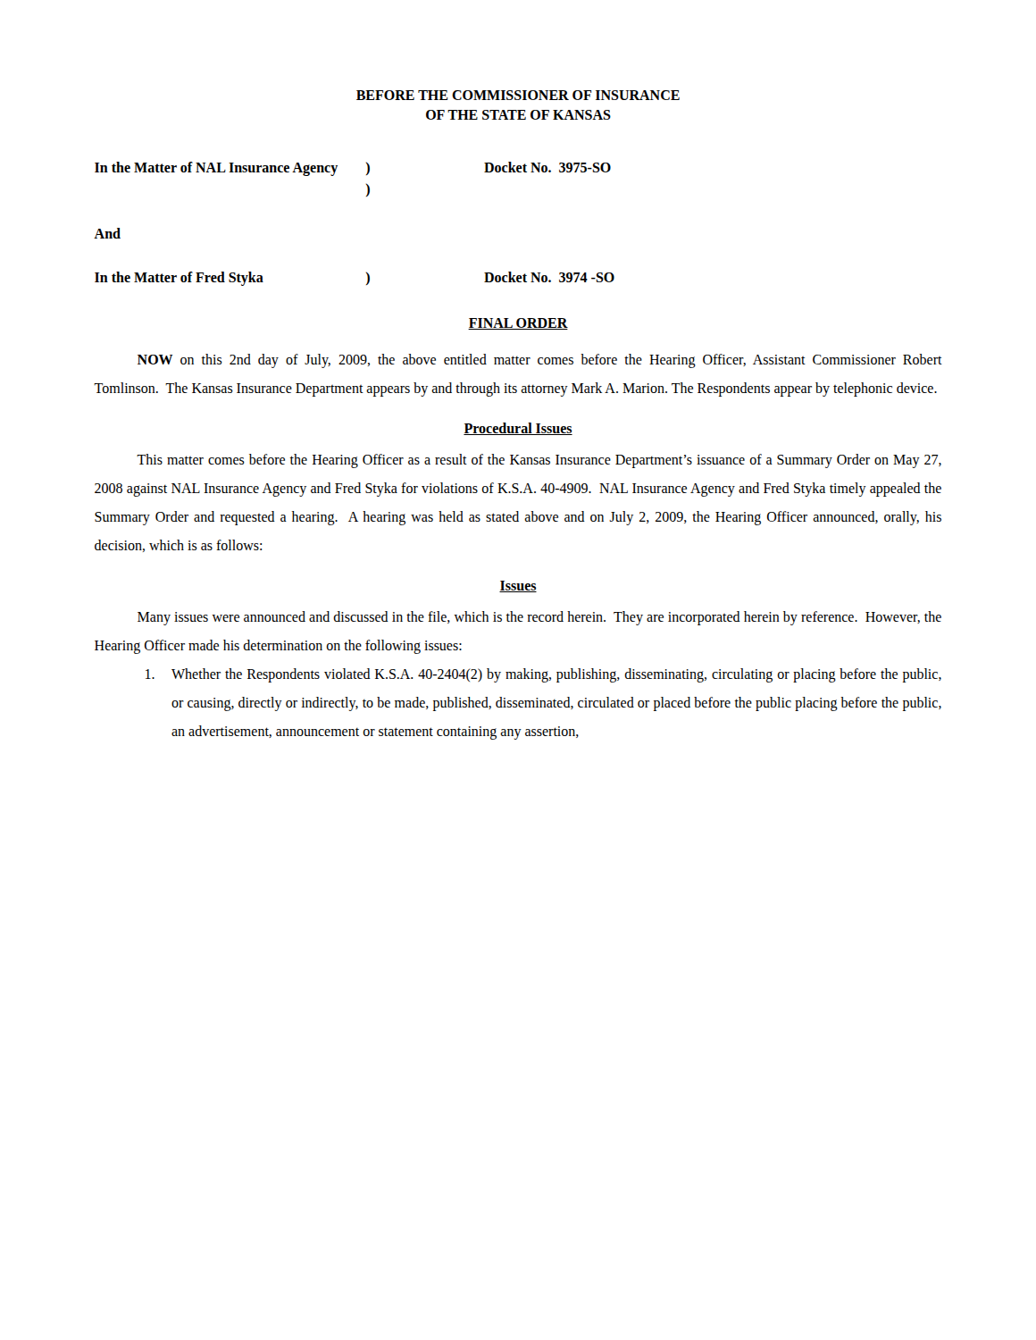BEFORE THE COMMISSIONER OF INSURANCE
OF THE STATE OF KANSAS
| In the Matter of NAL Insurance Agency | ) ) | Docket No. 3975-SO |
| And | | |
| In the Matter of Fred Styka | ) | Docket No. 3974 -SO |
FINAL ORDER
NOW on this 2nd day of July, 2009, the above entitled matter comes before the Hearing Officer, Assistant Commissioner Robert Tomlinson. The Kansas Insurance Department appears by and through its attorney Mark A. Marion. The Respondents appear by telephonic device.
Procedural Issues
This matter comes before the Hearing Officer as a result of the Kansas Insurance Department’s issuance of a Summary Order on May 27, 2008 against NAL Insurance Agency and Fred Styka for violations of K.S.A. 40-4909. NAL Insurance Agency and Fred Styka timely appealed the Summary Order and requested a hearing. A hearing was held as stated above and on July 2, 2009, the Hearing Officer announced, orally, his decision, which is as follows:
Issues
Many issues were announced and discussed in the file, which is the record herein. They are incorporated herein by reference. However, the Hearing Officer made his determination on the following issues:
Whether the Respondents violated K.S.A. 40-2404(2) by making, publishing, disseminating, circulating or placing before the public, or causing, directly or indirectly, to be made, published, disseminated, circulated or placed before the public placing before the public, an advertisement, announcement or statement containing any assertion,